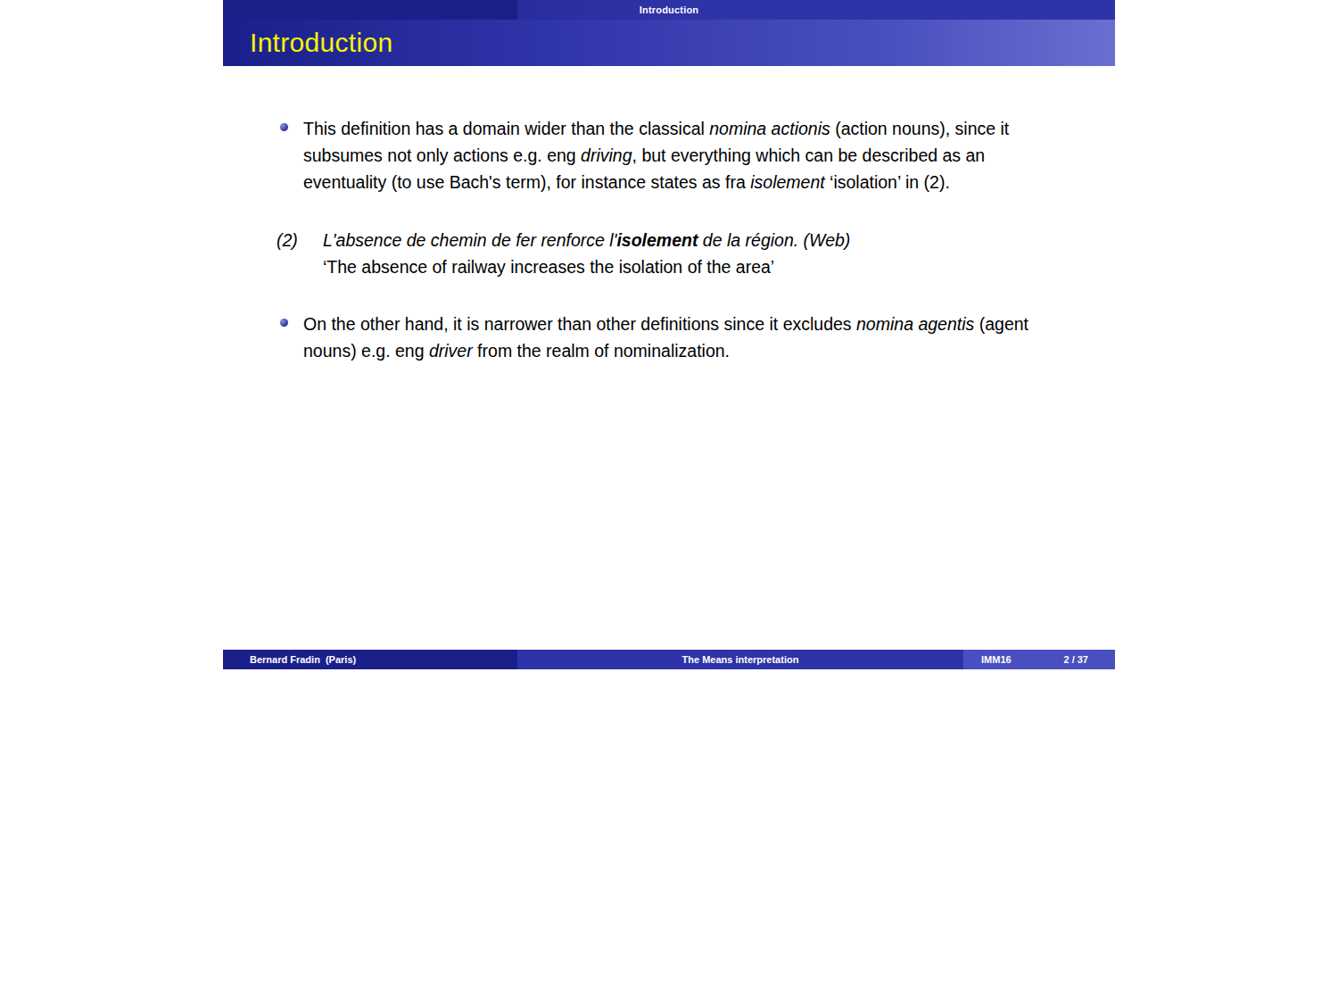Introduction
Introduction
This definition has a domain wider than the classical nomina actionis (action nouns), since it subsumes not only actions e.g. eng driving, but everything which can be described as an eventuality (to use Bach's term), for instance states as fra isolement ‘isolation’ in (2).
(2)
L'absence de chemin de fer renforce l'isolement de la région. (Web)
‘The absence of railway increases the isolation of the area’
On the other hand, it is narrower than other definitions since it excludes nomina agentis (agent nouns) e.g. eng driver from the realm of nominalization.
Bernard Fradin (Paris)
The Means interpretation
IMM162 / 37